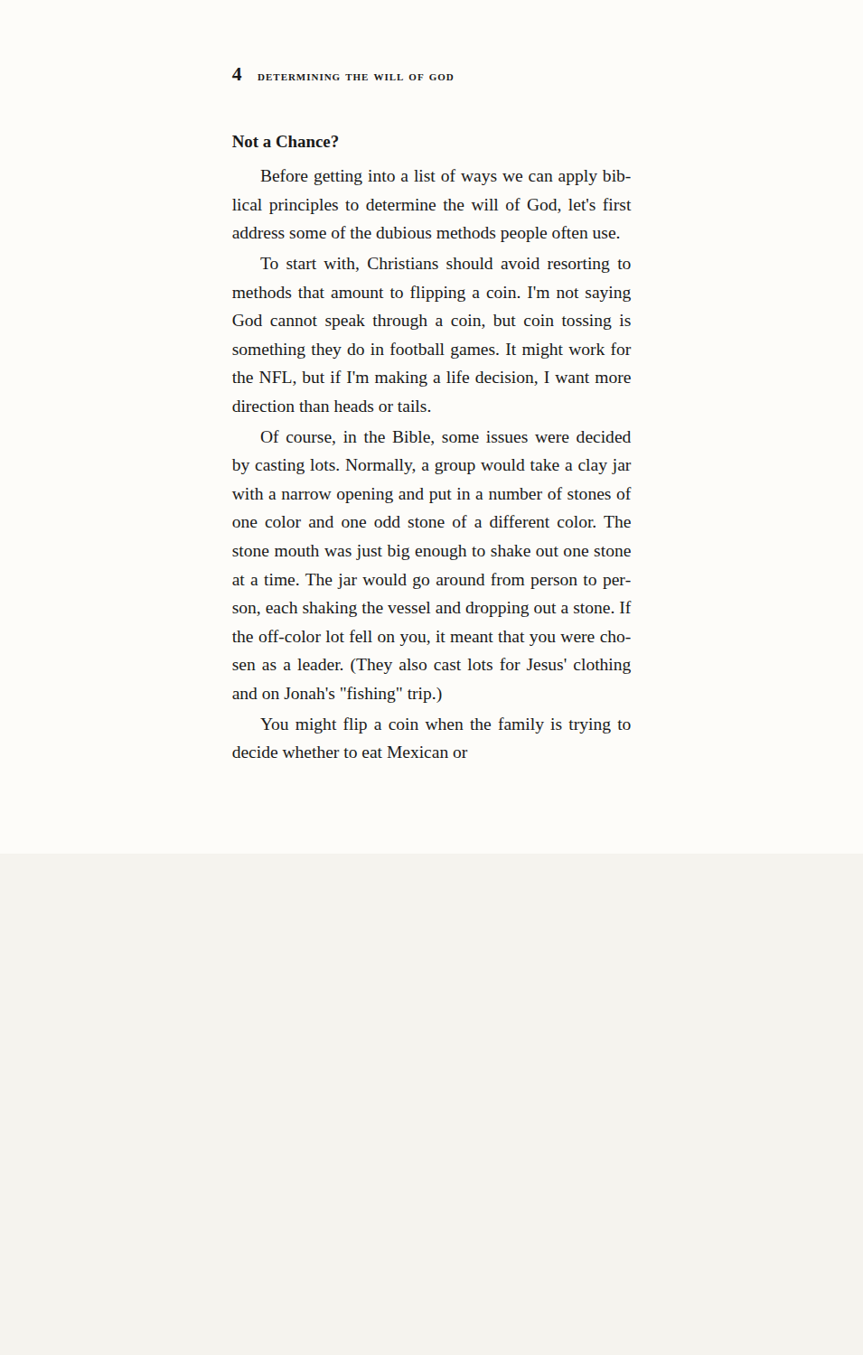4 Determining the Will of God
Not a Chance?
Before getting into a list of ways we can apply biblical principles to determine the will of God, let's first address some of the dubious methods people often use.
To start with, Christians should avoid resorting to methods that amount to flipping a coin. I'm not saying God cannot speak through a coin, but coin tossing is something they do in football games. It might work for the NFL, but if I'm making a life decision, I want more direction than heads or tails.
Of course, in the Bible, some issues were decided by casting lots. Normally, a group would take a clay jar with a narrow opening and put in a number of stones of one color and one odd stone of a different color. The stone mouth was just big enough to shake out one stone at a time. The jar would go around from person to person, each shaking the vessel and dropping out a stone. If the off-color lot fell on you, it meant that you were chosen as a leader. (They also cast lots for Jesus' clothing and on Jonah's "fishing" trip.)
You might flip a coin when the family is trying to decide whether to eat Mexican or